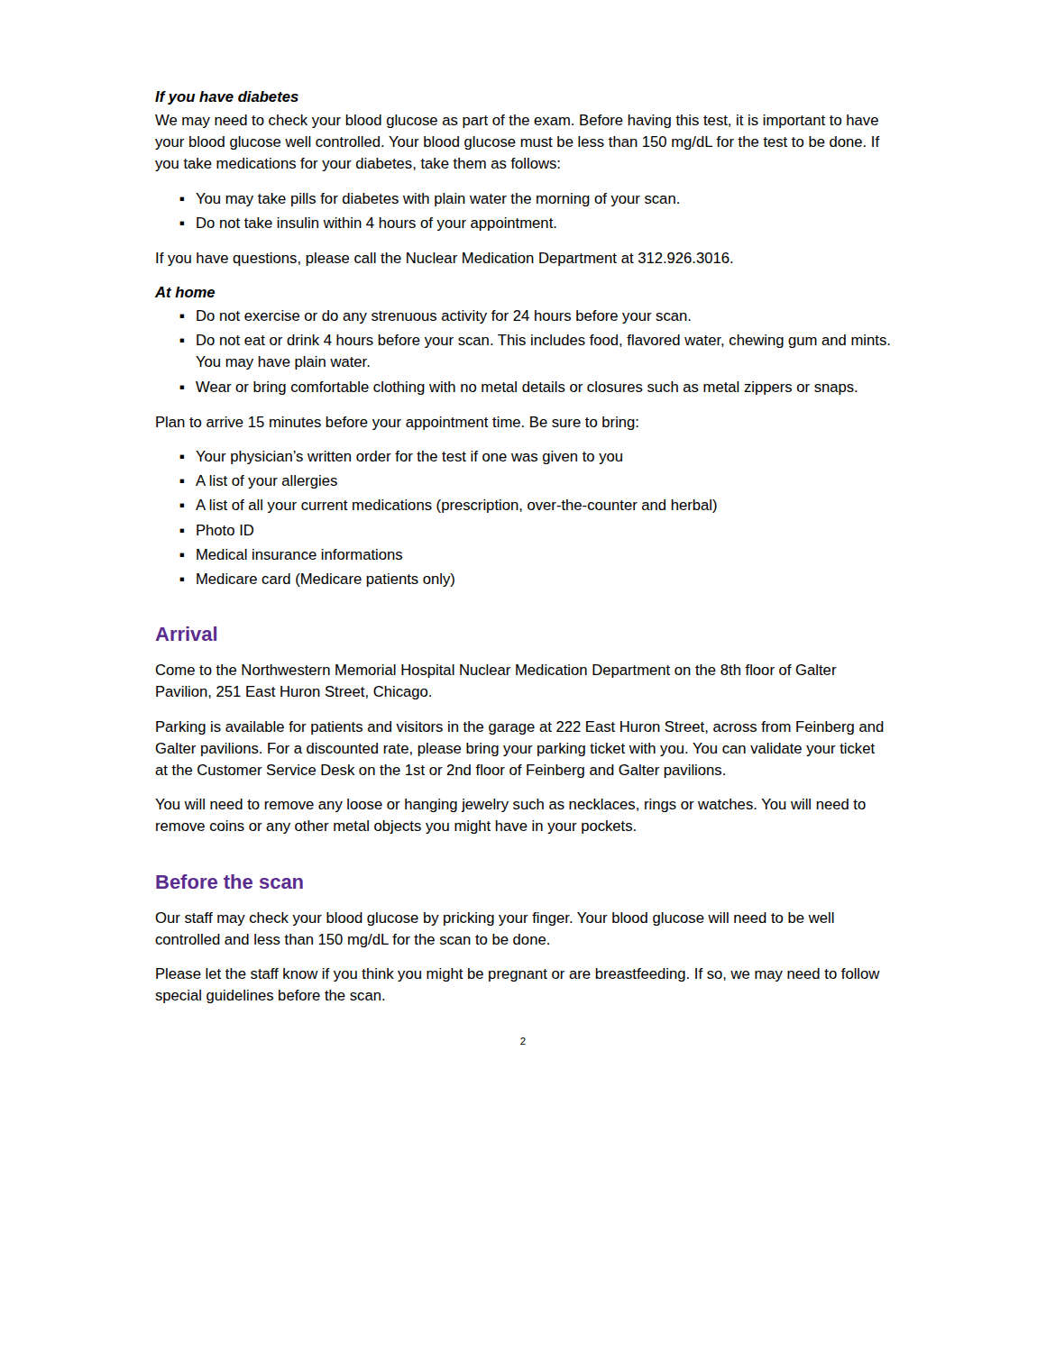If you have diabetes
We may need to check your blood glucose as part of the exam. Before having this test, it is important to have your blood glucose well controlled. Your blood glucose must be less than 150 mg/dL for the test to be done. If you take medications for your diabetes, take them as follows:
You may take pills for diabetes with plain water the morning of your scan.
Do not take insulin within 4 hours of your appointment.
If you have questions, please call the Nuclear Medication Department at 312.926.3016.
At home
Do not exercise or do any strenuous activity for 24 hours before your scan.
Do not eat or drink 4 hours before your scan. This includes food, flavored water, chewing gum and mints. You may have plain water.
Wear or bring comfortable clothing with no metal details or closures such as metal zippers or snaps.
Plan to arrive 15 minutes before your appointment time. Be sure to bring:
Your physician’s written order for the test if one was given to you
A list of your allergies
A list of all your current medications (prescription, over-the-counter and herbal)
Photo ID
Medical insurance informations
Medicare card (Medicare patients only)
Arrival
Come to the Northwestern Memorial Hospital Nuclear Medication Department on the 8th floor of Galter Pavilion, 251 East Huron Street, Chicago.
Parking is available for patients and visitors in the garage at 222 East Huron Street, across from Feinberg and Galter pavilions. For a discounted rate, please bring your parking ticket with you. You can validate your ticket at the Customer Service Desk on the 1st or 2nd floor of Feinberg and Galter pavilions.
You will need to remove any loose or hanging jewelry such as necklaces, rings or watches. You will need to remove coins or any other metal objects you might have in your pockets.
Before the scan
Our staff may check your blood glucose by pricking your finger. Your blood glucose will need to be well controlled and less than 150 mg/dL for the scan to be done.
Please let the staff know if you think you might be pregnant or are breastfeeding. If so, we may need to follow special guidelines before the scan.
2